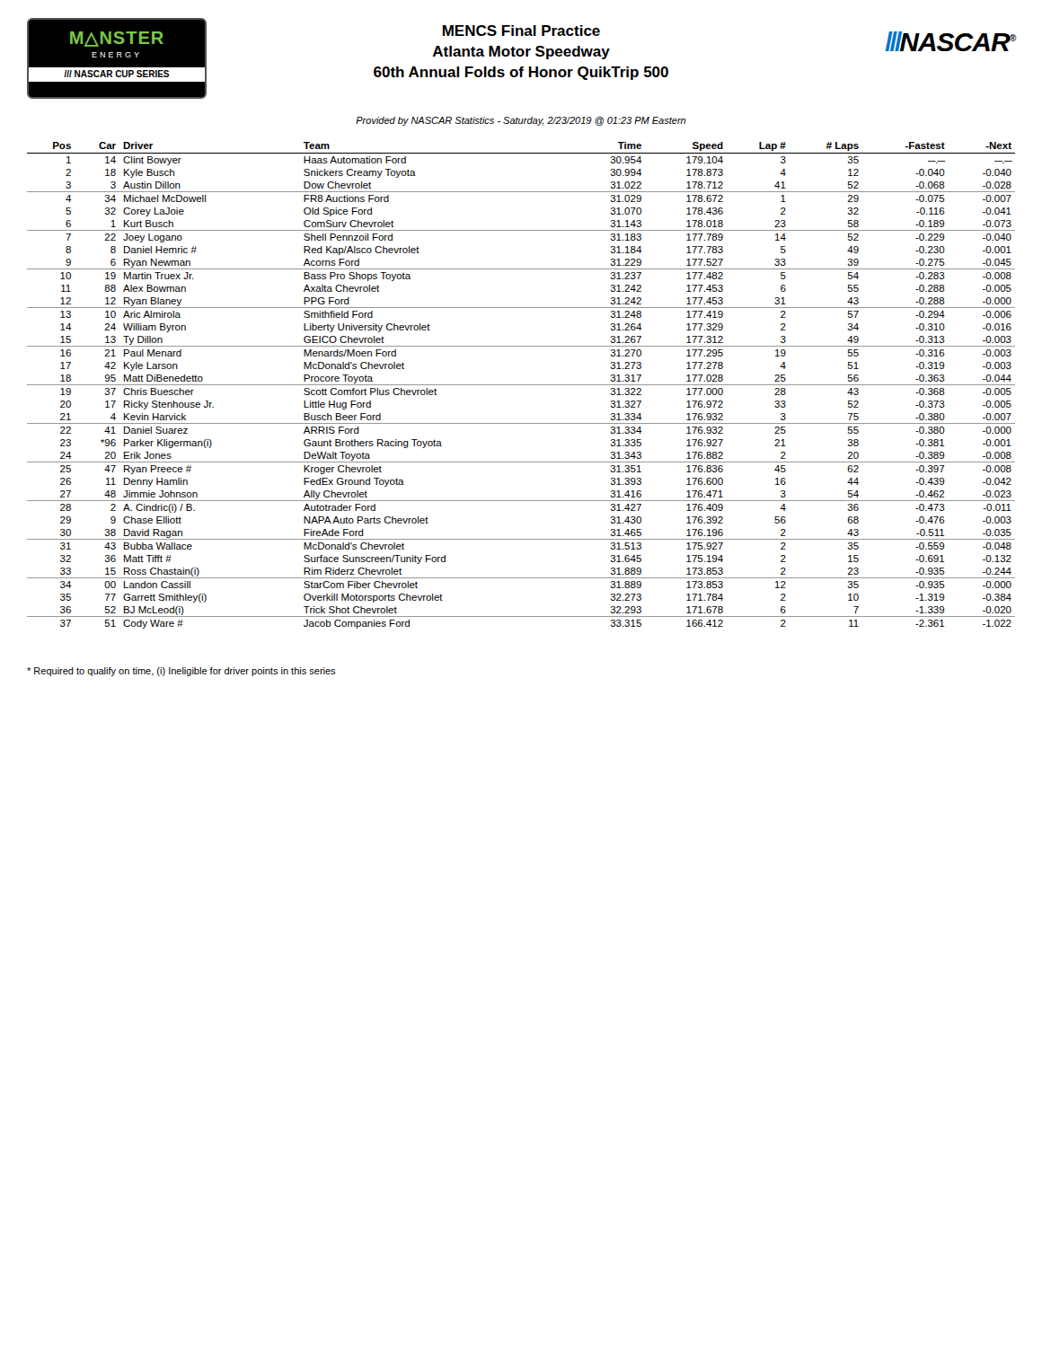M△NSTER
ENERGY
/// NASCAR CUP SERIES
///NASCAR®
MENCS Final Practice
Atlanta Motor Speedway
60th Annual Folds of Honor QuikTrip 500
Provided by NASCAR Statistics - Saturday, 2/23/2019 @ 01:23 PM Eastern
| Pos | Car | Driver | Team | Time | Speed | Lap # | # Laps | -Fastest | -Next |
| --- | --- | --- | --- | --- | --- | --- | --- | --- | --- |
| 1 | 14 | Clint Bowyer | Haas Automation Ford | 30.954 | 179.104 | 3 | 35 | ---.--- | ---.--- |
| 2 | 18 | Kyle Busch | Snickers Creamy Toyota | 30.994 | 178.873 | 4 | 12 | -0.040 | -0.040 |
| 3 | 3 | Austin Dillon | Dow Chevrolet | 31.022 | 178.712 | 41 | 52 | -0.068 | -0.028 |
| 4 | 34 | Michael McDowell | FR8 Auctions Ford | 31.029 | 178.672 | 1 | 29 | -0.075 | -0.007 |
| 5 | 32 | Corey LaJoie | Old Spice Ford | 31.070 | 178.436 | 2 | 32 | -0.116 | -0.041 |
| 6 | 1 | Kurt Busch | ComSurv Chevrolet | 31.143 | 178.018 | 23 | 58 | -0.189 | -0.073 |
| 7 | 22 | Joey Logano | Shell Pennzoil Ford | 31.183 | 177.789 | 14 | 52 | -0.229 | -0.040 |
| 8 | 8 | Daniel Hemric # | Red Kap/Alsco Chevrolet | 31.184 | 177.783 | 5 | 49 | -0.230 | -0.001 |
| 9 | 6 | Ryan Newman | Acorns Ford | 31.229 | 177.527 | 33 | 39 | -0.275 | -0.045 |
| 10 | 19 | Martin Truex Jr. | Bass Pro Shops Toyota | 31.237 | 177.482 | 5 | 54 | -0.283 | -0.008 |
| 11 | 88 | Alex Bowman | Axalta Chevrolet | 31.242 | 177.453 | 6 | 55 | -0.288 | -0.005 |
| 12 | 12 | Ryan Blaney | PPG Ford | 31.242 | 177.453 | 31 | 43 | -0.288 | -0.000 |
| 13 | 10 | Aric Almirola | Smithfield Ford | 31.248 | 177.419 | 2 | 57 | -0.294 | -0.006 |
| 14 | 24 | William Byron | Liberty University Chevrolet | 31.264 | 177.329 | 2 | 34 | -0.310 | -0.016 |
| 15 | 13 | Ty Dillon | GEICO Chevrolet | 31.267 | 177.312 | 3 | 49 | -0.313 | -0.003 |
| 16 | 21 | Paul Menard | Menards/Moen Ford | 31.270 | 177.295 | 19 | 55 | -0.316 | -0.003 |
| 17 | 42 | Kyle Larson | McDonald's Chevrolet | 31.273 | 177.278 | 4 | 51 | -0.319 | -0.003 |
| 18 | 95 | Matt DiBenedetto | Procore Toyota | 31.317 | 177.028 | 25 | 56 | -0.363 | -0.044 |
| 19 | 37 | Chris Buescher | Scott Comfort Plus Chevrolet | 31.322 | 177.000 | 28 | 43 | -0.368 | -0.005 |
| 20 | 17 | Ricky Stenhouse Jr. | Little Hug Ford | 31.327 | 176.972 | 33 | 52 | -0.373 | -0.005 |
| 21 | 4 | Kevin Harvick | Busch Beer Ford | 31.334 | 176.932 | 3 | 75 | -0.380 | -0.007 |
| 22 | 41 | Daniel Suarez | ARRIS Ford | 31.334 | 176.932 | 25 | 55 | -0.380 | -0.000 |
| 23 | *96 | Parker Kligerman(i) | Gaunt Brothers Racing Toyota | 31.335 | 176.927 | 21 | 38 | -0.381 | -0.001 |
| 24 | 20 | Erik Jones | DeWalt Toyota | 31.343 | 176.882 | 2 | 20 | -0.389 | -0.008 |
| 25 | 47 | Ryan Preece # | Kroger Chevrolet | 31.351 | 176.836 | 45 | 62 | -0.397 | -0.008 |
| 26 | 11 | Denny Hamlin | FedEx Ground Toyota | 31.393 | 176.600 | 16 | 44 | -0.439 | -0.042 |
| 27 | 48 | Jimmie Johnson | Ally Chevrolet | 31.416 | 176.471 | 3 | 54 | -0.462 | -0.023 |
| 28 | 2 | A. Cindric(i) / B. | Autotrader Ford | 31.427 | 176.409 | 4 | 36 | -0.473 | -0.011 |
| 29 | 9 | Chase Elliott | NAPA Auto Parts Chevrolet | 31.430 | 176.392 | 56 | 68 | -0.476 | -0.003 |
| 30 | 38 | David Ragan | FireAde Ford | 31.465 | 176.196 | 2 | 43 | -0.511 | -0.035 |
| 31 | 43 | Bubba Wallace | McDonald's Chevrolet | 31.513 | 175.927 | 2 | 35 | -0.559 | -0.048 |
| 32 | 36 | Matt Tifft # | Surface Sunscreen/Tunity Ford | 31.645 | 175.194 | 2 | 15 | -0.691 | -0.132 |
| 33 | 15 | Ross Chastain(i) | Rim Riderz Chevrolet | 31.889 | 173.853 | 2 | 23 | -0.935 | -0.244 |
| 34 | 00 | Landon Cassill | StarCom Fiber Chevrolet | 31.889 | 173.853 | 12 | 35 | -0.935 | -0.000 |
| 35 | 77 | Garrett Smithley(i) | Overkill Motorsports Chevrolet | 32.273 | 171.784 | 2 | 10 | -1.319 | -0.384 |
| 36 | 52 | BJ McLeod(i) | Trick Shot Chevrolet | 32.293 | 171.678 | 6 | 7 | -1.339 | -0.020 |
| 37 | 51 | Cody Ware # | Jacob Companies Ford | 33.315 | 166.412 | 2 | 11 | -2.361 | -1.022 |
* Required to qualify on time, (i) Ineligible for driver points in this series